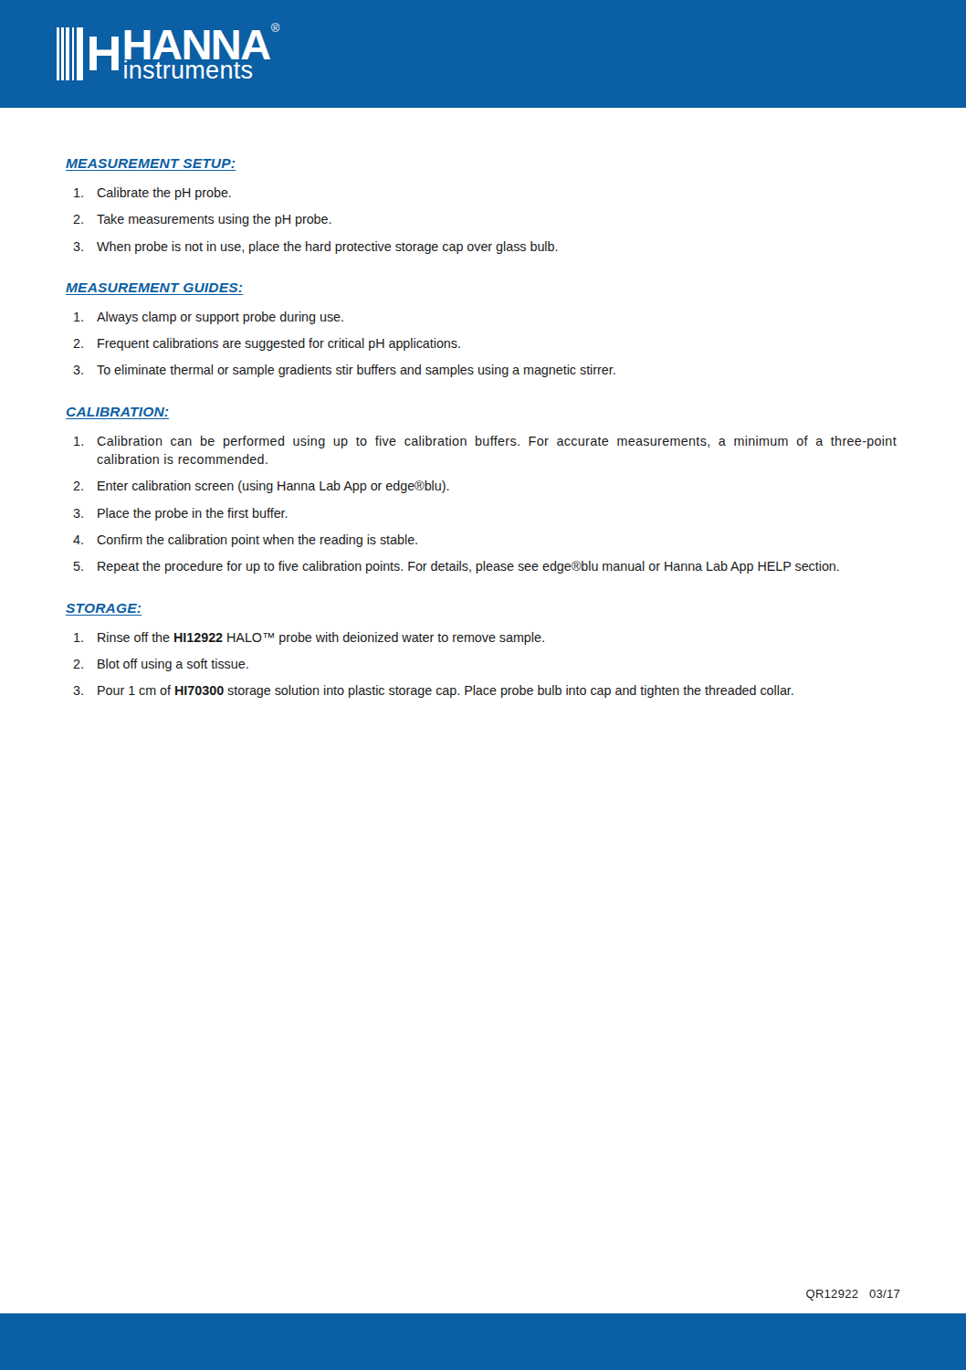H
HANNA®
instruments
MEASUREMENT SETUP:
Calibrate the pH probe.
Take measurements using the pH probe.
When probe is not in use, place the hard protective storage cap over glass bulb.
MEASUREMENT GUIDES:
Always clamp or support probe during use.
Frequent calibrations are suggested for critical pH applications.
To eliminate thermal or sample gradients stir buffers and samples using a magnetic stirrer.
CALIBRATION:
Calibration can be performed using up to five calibration buffers. For accurate measurements, a minimum of a three-point calibration is recommended.
Enter calibration screen (using Hanna Lab App or edge®blu).
Place the probe in the first buffer.
Confirm the calibration point when the reading is stable.
Repeat the procedure for up to five calibration points. For details, please see edge®blu manual or Hanna Lab App HELP section.
STORAGE:
Rinse off the HI12922 HALO™ probe with deionized water to remove sample.
Blot off using a soft tissue.
Pour 1 cm of HI70300 storage solution into plastic storage cap. Place probe bulb into cap and tighten the threaded collar.
QR12922 03/17